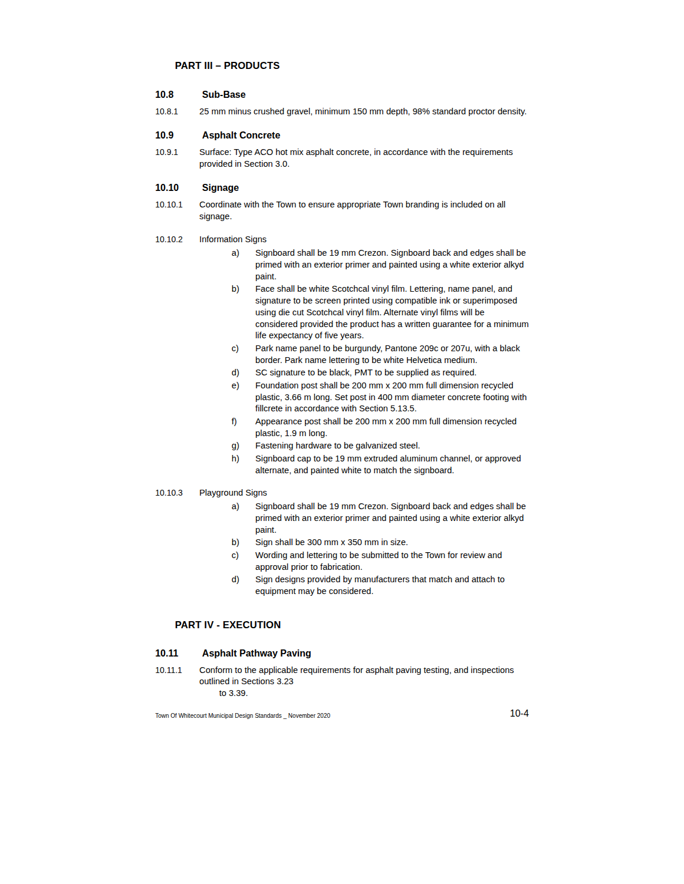PART III – PRODUCTS
10.8 Sub-Base
10.8.1 25 mm minus crushed gravel, minimum 150 mm depth, 98% standard proctor density.
10.9 Asphalt Concrete
10.9.1 Surface: Type ACO hot mix asphalt concrete, in accordance with the requirements provided in Section 3.0.
10.10 Signage
10.10.1 Coordinate with the Town to ensure appropriate Town branding is included on all signage.
10.10.2 Information Signs
a) Signboard shall be 19 mm Crezon. Signboard back and edges shall be primed with an exterior primer and painted using a white exterior alkyd paint.
b) Face shall be white Scotchcal vinyl film. Lettering, name panel, and signature to be screen printed using compatible ink or superimposed using die cut Scotchcal vinyl film. Alternate vinyl films will be considered provided the product has a written guarantee for a minimum life expectancy of five years.
c) Park name panel to be burgundy, Pantone 209c or 207u, with a black border. Park name lettering to be white Helvetica medium.
d) SC signature to be black, PMT to be supplied as required.
e) Foundation post shall be 200 mm x 200 mm full dimension recycled plastic, 3.66 m long. Set post in 400 mm diameter concrete footing with fillcrete in accordance with Section 5.13.5.
f) Appearance post shall be 200 mm x 200 mm full dimension recycled plastic, 1.9 m long.
g) Fastening hardware to be galvanized steel.
h) Signboard cap to be 19 mm extruded aluminum channel, or approved alternate, and painted white to match the signboard.
10.10.3 Playground Signs
a) Signboard shall be 19 mm Crezon. Signboard back and edges shall be primed with an exterior primer and painted using a white exterior alkyd paint.
b) Sign shall be 300 mm x 350 mm in size.
c) Wording and lettering to be submitted to the Town for review and approval prior to fabrication.
d) Sign designs provided by manufacturers that match and attach to equipment may be considered.
PART IV - EXECUTION
10.11 Asphalt Pathway Paving
10.11.1 Conform to the applicable requirements for asphalt paving testing, and inspections outlined in Sections 3.23to 3.39.
Town Of Whitecourt Municipal Design Standards _ November 2020
10-4